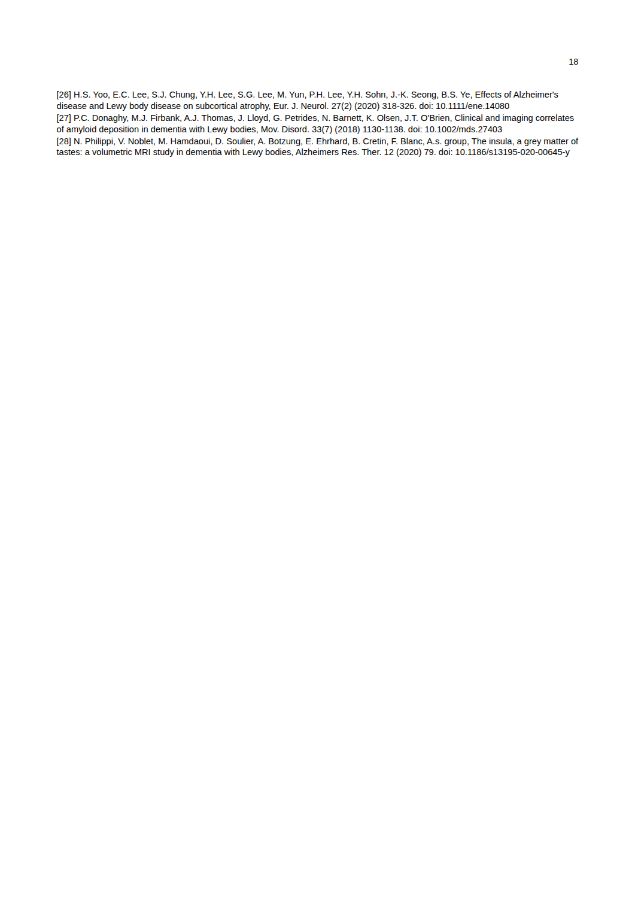18
[26] H.S. Yoo, E.C. Lee, S.J. Chung, Y.H. Lee, S.G. Lee, M. Yun, P.H. Lee, Y.H. Sohn, J.-K. Seong, B.S. Ye, Effects of Alzheimer's disease and Lewy body disease on subcortical atrophy, Eur. J. Neurol. 27(2) (2020) 318-326. doi: 10.1111/ene.14080
[27] P.C. Donaghy, M.J. Firbank, A.J. Thomas, J. Lloyd, G. Petrides, N. Barnett, K. Olsen, J.T. O'Brien, Clinical and imaging correlates of amyloid deposition in dementia with Lewy bodies, Mov. Disord. 33(7) (2018) 1130-1138. doi: 10.1002/mds.27403
[28] N. Philippi, V. Noblet, M. Hamdaoui, D. Soulier, A. Botzung, E. Ehrhard, B. Cretin, F. Blanc, A.s. group, The insula, a grey matter of tastes: a volumetric MRI study in dementia with Lewy bodies, Alzheimers Res. Ther. 12 (2020) 79. doi: 10.1186/s13195-020-00645-y